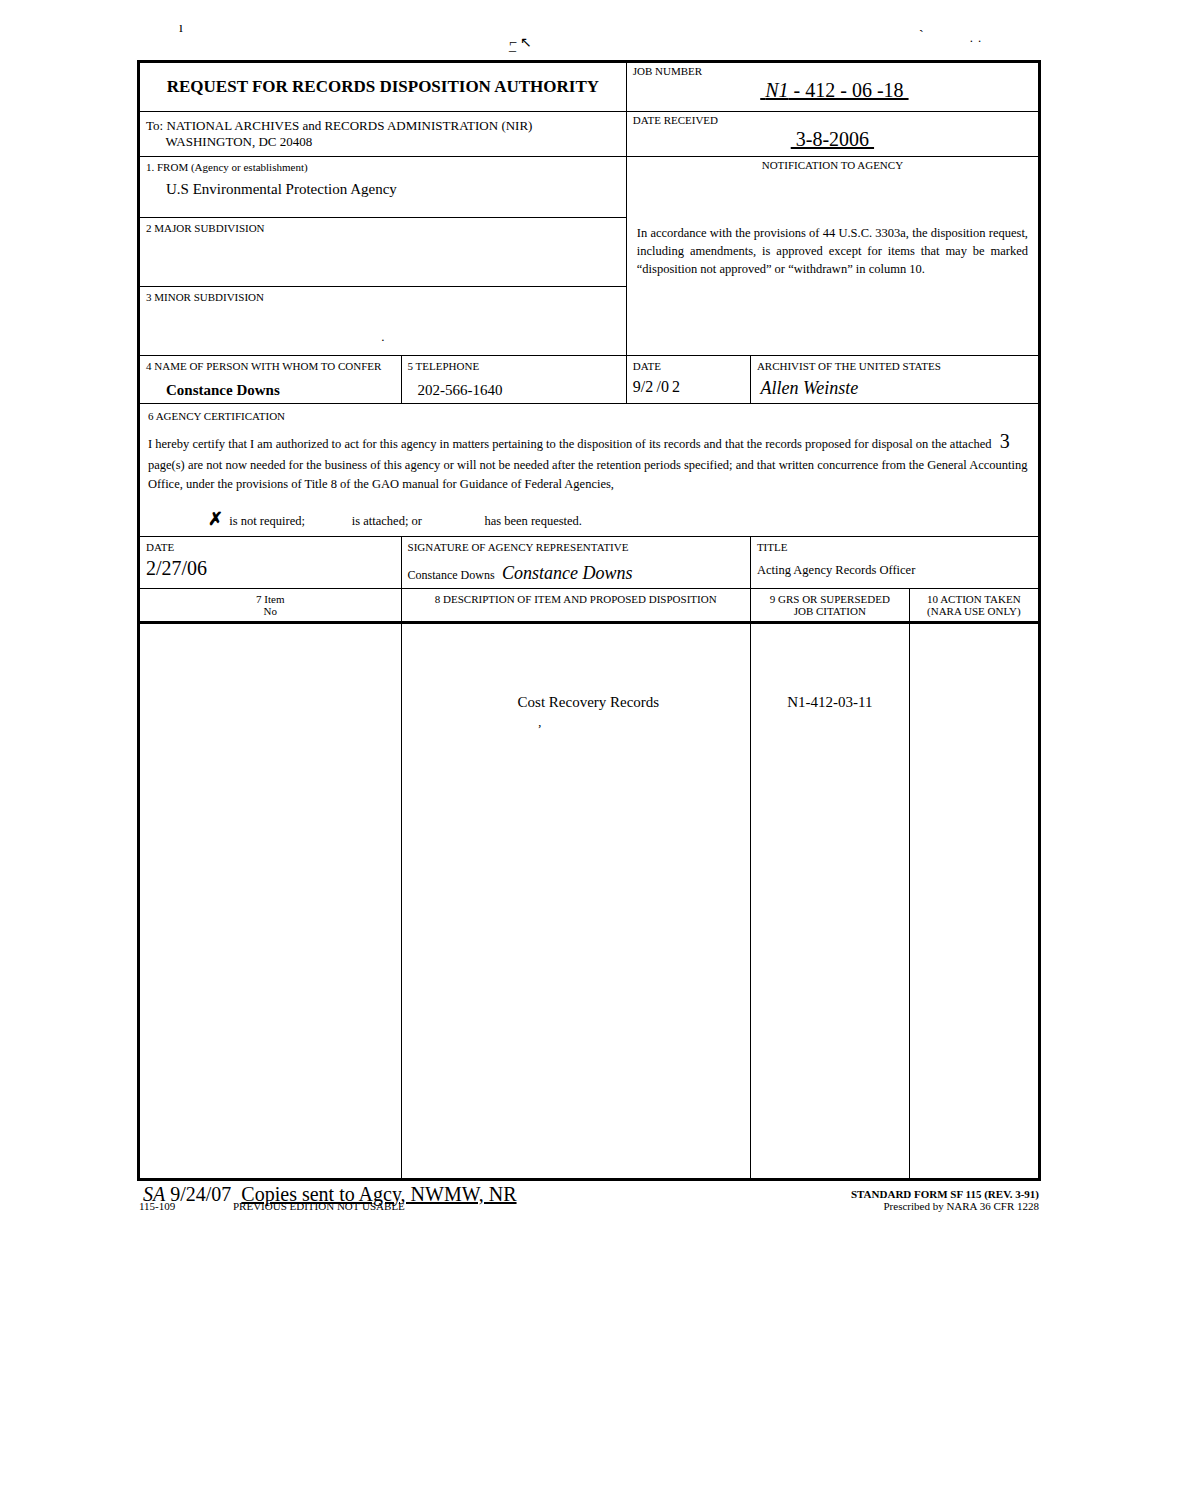ı ⌐ ↖ ¯ ` ˙ ˙
| REQUEST FOR RECORDS DISPOSITION AUTHORITY | JOB NUMBER N1 - 412 - 06 -18 |
| To: NATIONAL ARCHIVES and RECORDS ADMINISTRATION (NIR) WASHINGTON, DC 20408 | DATE RECEIVED 3-8-2006 |
| 1. FROM (Agency or establishment) U.S Environmental Protection Agency | NOTIFICATION TO AGENCY |
| 2 MAJOR SUBDIVISION | In accordance with the provisions of 44 U.S.C. 3303a, the disposition request, including amendments, is approved except for items that may be marked “disposition not approved” or “withdrawn” in column 10. |
| 3 MINOR SUBDIVISION . |
| 4 NAME OF PERSON WITH WHOM TO CONFER Constance Downs | 5 TELEPHONE 202-566-1640 | DATE 9/2 /0 2 | ARCHIVIST OF THE UNITED STATES Allen Weinste |
| 6 AGENCY CERTIFICATION I hereby certify that I am authorized to act for this agency in matters pertaining to the disposition of its records and that the records proposed for disposal on the attached 3 page(s) are not now needed for the business of this agency or will not be needed after the retention periods specified; and that written concurrence from the General Accounting Office, under the provisions of Title 8 of the GAO manual for Guidance of Federal Agencies, ✗ is not required; is attached; or has been requested. |
| DATE 2/27/06 | SIGNATURE OF AGENCY REPRESENTATIVE Constance Downs Constance Downs | TITLE Acting Agency Records Officer |
| 7 Item No | 8 DESCRIPTION OF ITEM AND PROPOSED DISPOSITION | 9 GRS OR SUPERSEDED JOB CITATION | 10 ACTION TAKEN (NARA USE ONLY) |
| | Cost Recovery Records ʼ | N1-412-03-11 | |
 SA 9/24/07 Copies sent to Agcy, NWMW, NR
115-109 PREVIOUS EDITION NOT USABLE
STANDARD FORM SF 115 (REV. 3-91)
Prescribed by NARA 36 CFR 1228